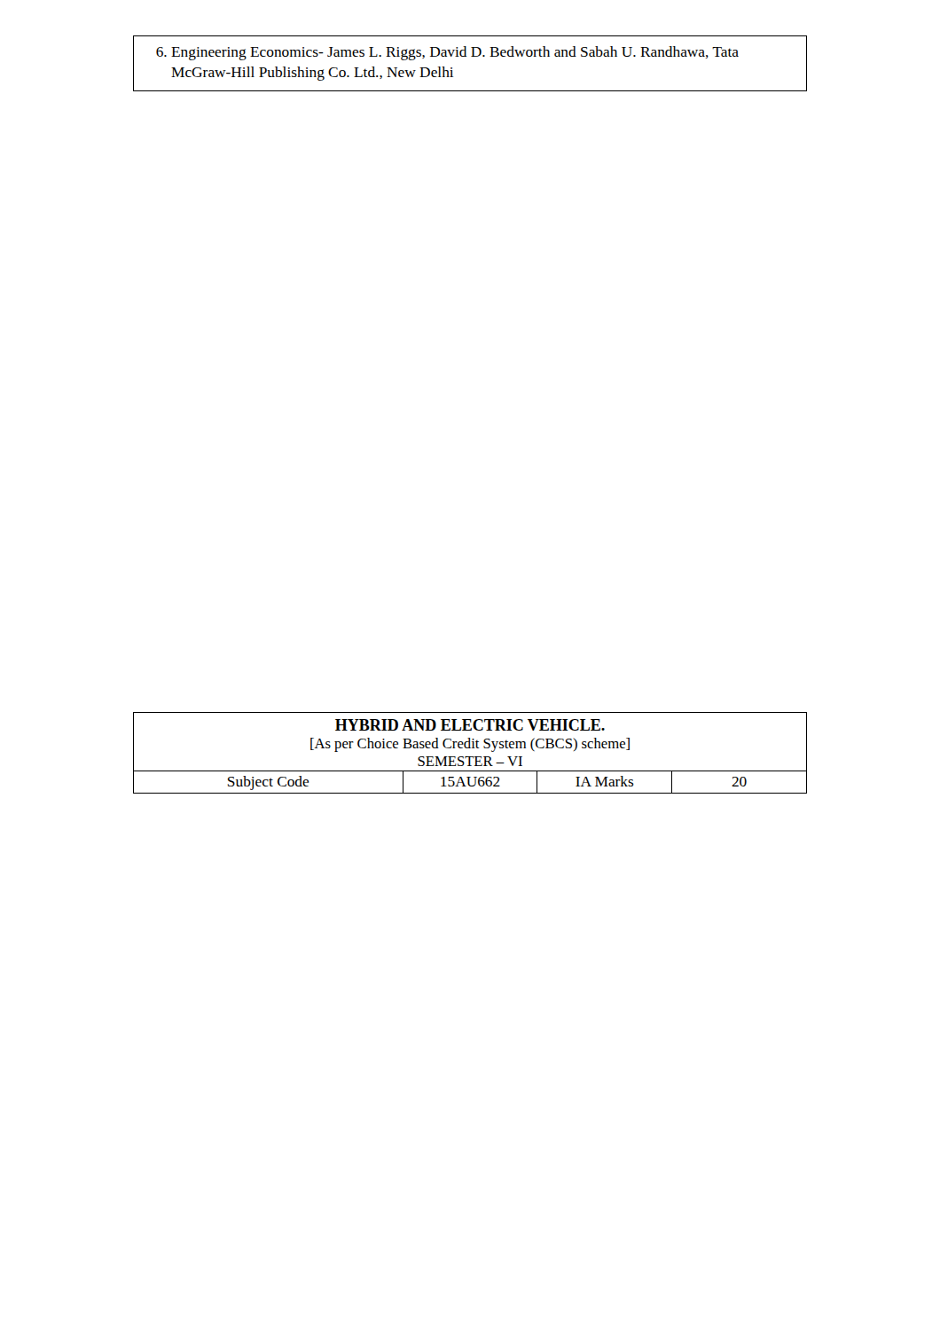Engineering Economics- James L. Riggs, David D. Bedworth and Sabah U. Randhawa, Tata McGraw-Hill Publishing Co. Ltd., New Delhi
| HYBRID AND ELECTRIC VEHICLE. [As per Choice Based Credit System (CBCS) scheme] |
| SEMESTER – VI |
| Subject Code | 15AU662 | IA Marks | 20 |